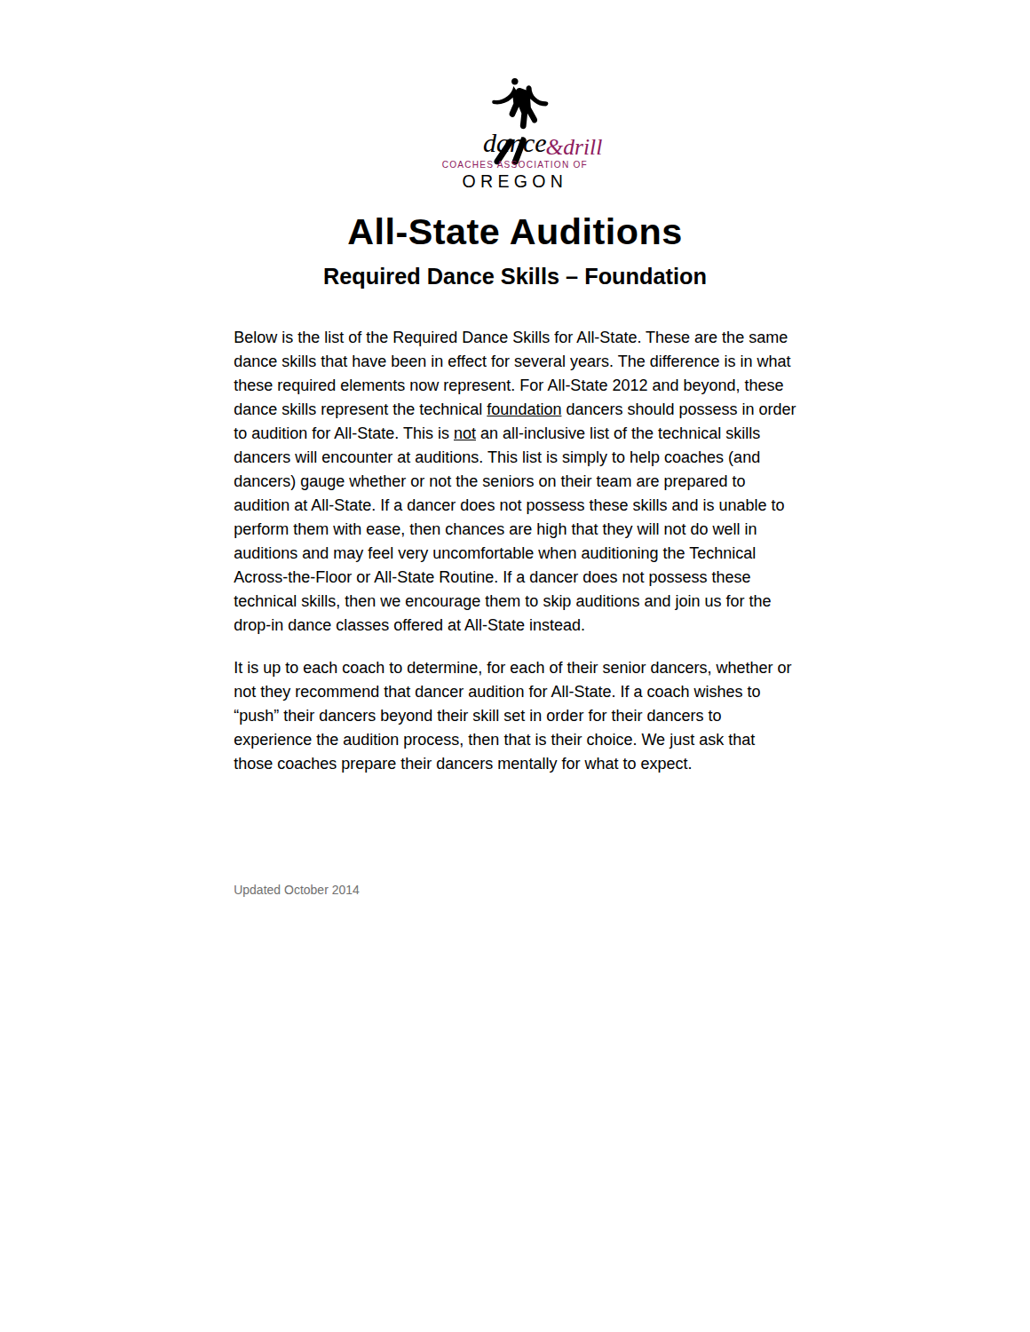Dance & Drill Coaches Association of Oregon dance &drill COACHES ASSOCIATION OF OREGON
All-State Auditions
Required Dance Skills – Foundation
Below is the list of the Required Dance Skills for All-State. These are the same dance skills that have been in effect for several years. The difference is in what these required elements now represent. For All-State 2012 and beyond, these dance skills represent the technical foundation dancers should possess in order to audition for All-State. This is not an all-inclusive list of the technical skills dancers will encounter at auditions. This list is simply to help coaches (and dancers) gauge whether or not the seniors on their team are prepared to audition at All-State. If a dancer does not possess these skills and is unable to perform them with ease, then chances are high that they will not do well in auditions and may feel very uncomfortable when auditioning the Technical Across-the-Floor or All-State Routine. If a dancer does not possess these technical skills, then we encourage them to skip auditions and join us for the drop-in dance classes offered at All-State instead.
It is up to each coach to determine, for each of their senior dancers, whether or not they recommend that dancer audition for All-State. If a coach wishes to “push” their dancers beyond their skill set in order for their dancers to experience the audition process, then that is their choice. We just ask that those coaches prepare their dancers mentally for what to expect.
Updated October 2014